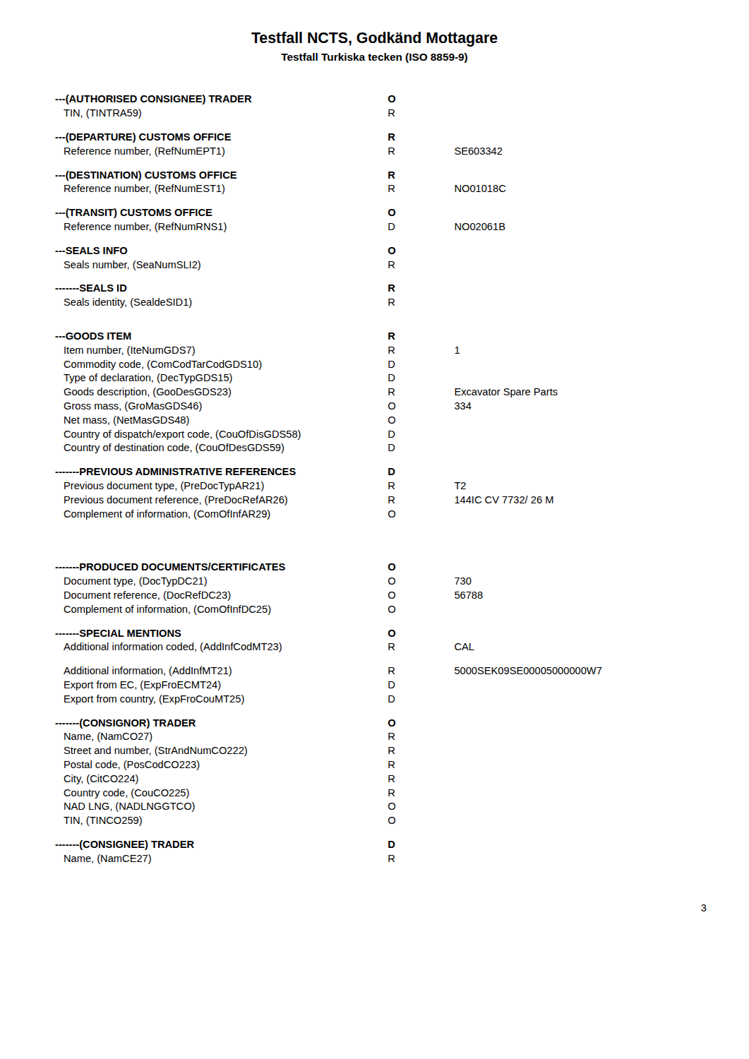Testfall NCTS, Godkänd Mottagare
Testfall Turkiska tecken (ISO 8859-9)
| ---(AUTHORISED CONSIGNEE) TRADER | O | |
| TIN, (TINTRA59) | R | |
| ---(DEPARTURE) CUSTOMS OFFICE | R | |
| Reference number, (RefNumEPT1) | R | SE603342 |
| ---(DESTINATION) CUSTOMS OFFICE | R | |
| Reference number, (RefNumEST1) | R | NO01018C |
| ---(TRANSIT) CUSTOMS OFFICE | O | |
| Reference number, (RefNumRNS1) | D | NO02061B |
| ---SEALS INFO | O | |
| Seals number, (SeaNumSLI2) | R | |
| -------SEALS ID | R | |
| Seals identity, (SealdeSID1) | R | |
| ---GOODS ITEM | R | |
| Item number, (IteNumGDS7) | R | 1 |
| Commodity code, (ComCodTarCodGDS10) | D | |
| Type of declaration, (DecTypGDS15) | D | |
| Goods description, (GooDesGDS23) | R | Excavator Spare Parts |
| Gross mass, (GroMasGDS46) | O | 334 |
| Net mass, (NetMasGDS48) | O | |
| Country of dispatch/export code, (CouOfDisGDS58) | D | |
| Country of destination code, (CouOfDesGDS59) | D | |
| -------PREVIOUS ADMINISTRATIVE REFERENCES | D | |
| Previous document type, (PreDocTypAR21) | R | T2 |
| Previous document reference, (PreDocRefAR26) | R | 144IC CV 7732/ 26 M |
| Complement of information, (ComOfInfAR29) | O | |
| -------PRODUCED DOCUMENTS/CERTIFICATES | O | |
| Document type, (DocTypDC21) | O | 730 |
| Document reference, (DocRefDC23) | O | 56788 |
| Complement of information, (ComOfInfDC25) | O | |
| -------SPECIAL MENTIONS | O | |
| Additional information coded, (AddInfCodMT23) | R | CAL |
| Additional information, (AddInfMT21) | R | 5000SEK09SE00005000000W7 |
| Export from EC, (ExpFroECMT24) | D | |
| Export from country, (ExpFroCouMT25) | D | |
| -------(CONSIGNOR) TRADER | O | |
| Name, (NamCO27) | R | |
| Street and number, (StrAndNumCO222) | R | |
| Postal code, (PosCodCO223) | R | |
| City, (CitCO224) | R | |
| Country code, (CouCO225) | R | |
| NAD LNG, (NADLNGGTCO) | O | |
| TIN, (TINCO259) | O | |
| -------(CONSIGNEE) TRADER | D | |
| Name, (NamCE27) | R | |
3